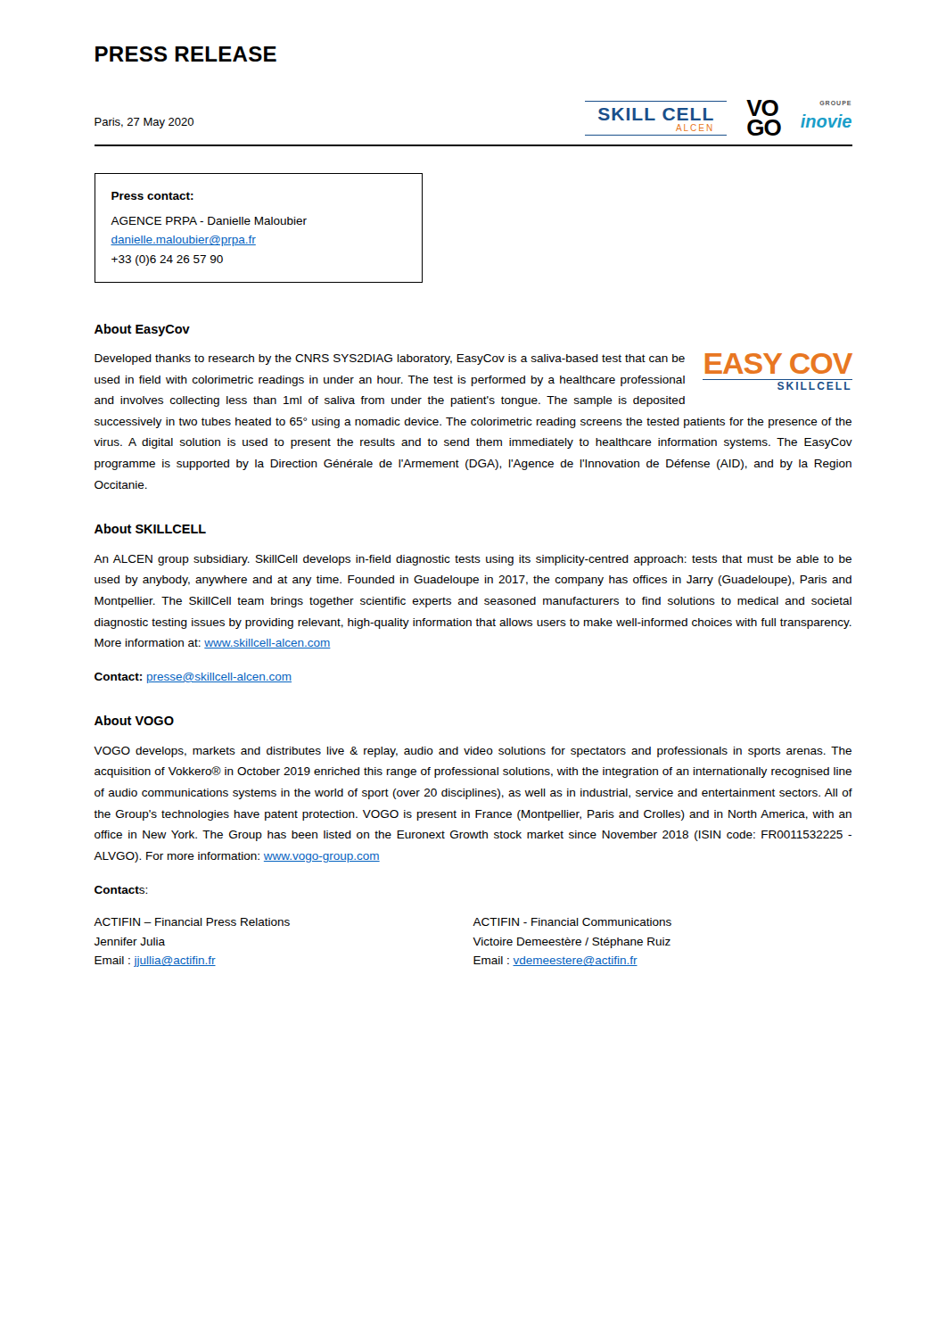PRESS RELEASE
Paris, 27 May 2020
SKILL CELL
ALCEN
VO GO
GROUPE inovie
Press contact:
AGENCE PRPA - Danielle Maloubier
danielle.maloubier@prpa.fr
+33 (0)6 24 26 57 90
About EasyCov
EASY COV
SKILLCELL
Developed thanks to research by the CNRS SYS2DIAG laboratory, EasyCov is a saliva-based test that can be used in field with colorimetric readings in under an hour. The test is performed by a healthcare professional and involves collecting less than 1ml of saliva from under the patient's tongue. The sample is deposited successively in two tubes heated to 65° using a nomadic device. The colorimetric reading screens the tested patients for the presence of the virus. A digital solution is used to present the results and to send them immediately to healthcare information systems. The EasyCov programme is supported by la Direction Générale de l'Armement (DGA), l'Agence de l'Innovation de Défense (AID), and by la Region Occitanie.
About SKILLCELL
An ALCEN group subsidiary. SkillCell develops in-field diagnostic tests using its simplicity-centred approach: tests that must be able to be used by anybody, anywhere and at any time. Founded in Guadeloupe in 2017, the company has offices in Jarry (Guadeloupe), Paris and Montpellier. The SkillCell team brings together scientific experts and seasoned manufacturers to find solutions to medical and societal diagnostic testing issues by providing relevant, high-quality information that allows users to make well-informed choices with full transparency. More information at: www.skillcell-alcen.com
Contact: presse@skillcell-alcen.com
About VOGO
VOGO develops, markets and distributes live & replay, audio and video solutions for spectators and professionals in sports arenas. The acquisition of Vokkero® in October 2019 enriched this range of professional solutions, with the integration of an internationally recognised line of audio communications systems in the world of sport (over 20 disciplines), as well as in industrial, service and entertainment sectors. All of the Group's technologies have patent protection. VOGO is present in France (Montpellier, Paris and Crolles) and in North America, with an office in New York. The Group has been listed on the Euronext Growth stock market since November 2018 (ISIN code: FR0011532225 - ALVGO). For more information: www.vogo-group.com
Contacts:
| ACTIFIN – Financial Press Relations | ACTIFIN - Financial Communications |
| Jennifer Julia | Victoire Demeestère / Stéphane Ruiz |
| Email : jjullia@actifin.fr | Email : vdemeestere@actifin.fr |